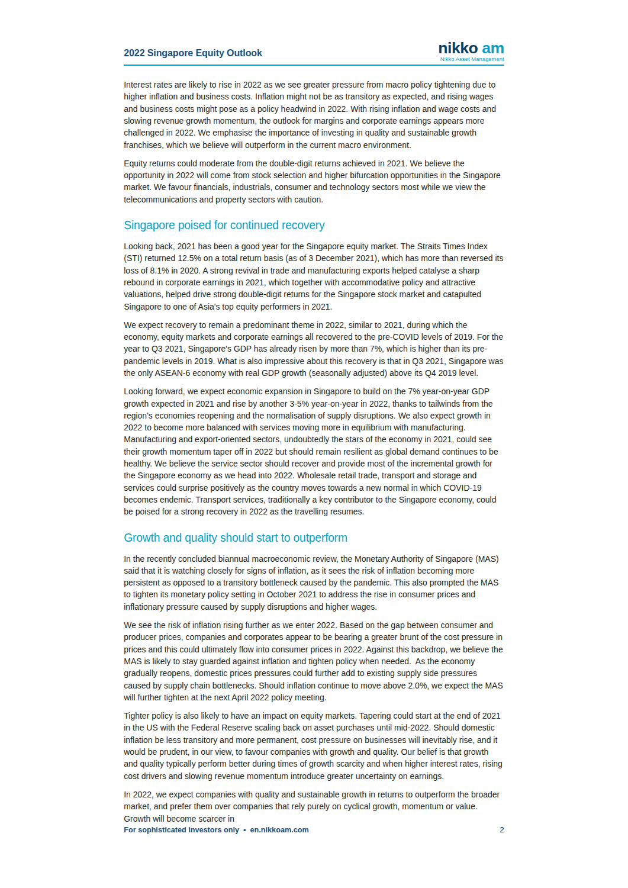2022 Singapore Equity Outlook
nikko am
Nikko Asset Management
Interest rates are likely to rise in 2022 as we see greater pressure from macro policy tightening due to higher inflation and business costs. Inflation might not be as transitory as expected, and rising wages and business costs might pose as a policy headwind in 2022. With rising inflation and wage costs and slowing revenue growth momentum, the outlook for margins and corporate earnings appears more challenged in 2022. We emphasise the importance of investing in quality and sustainable growth franchises, which we believe will outperform in the current macro environment.
Equity returns could moderate from the double-digit returns achieved in 2021. We believe the opportunity in 2022 will come from stock selection and higher bifurcation opportunities in the Singapore market. We favour financials, industrials, consumer and technology sectors most while we view the telecommunications and property sectors with caution.
Singapore poised for continued recovery
Looking back, 2021 has been a good year for the Singapore equity market. The Straits Times Index (STI) returned 12.5% on a total return basis (as of 3 December 2021), which has more than reversed its loss of 8.1% in 2020. A strong revival in trade and manufacturing exports helped catalyse a sharp rebound in corporate earnings in 2021, which together with accommodative policy and attractive valuations, helped drive strong double-digit returns for the Singapore stock market and catapulted Singapore to one of Asia's top equity performers in 2021.
We expect recovery to remain a predominant theme in 2022, similar to 2021, during which the economy, equity markets and corporate earnings all recovered to the pre-COVID levels of 2019. For the year to Q3 2021, Singapore's GDP has already risen by more than 7%, which is higher than its pre-pandemic levels in 2019. What is also impressive about this recovery is that in Q3 2021, Singapore was the only ASEAN-6 economy with real GDP growth (seasonally adjusted) above its Q4 2019 level.
Looking forward, we expect economic expansion in Singapore to build on the 7% year-on-year GDP growth expected in 2021 and rise by another 3-5% year-on-year in 2022, thanks to tailwinds from the region's economies reopening and the normalisation of supply disruptions. We also expect growth in 2022 to become more balanced with services moving more in equilibrium with manufacturing. Manufacturing and export-oriented sectors, undoubtedly the stars of the economy in 2021, could see their growth momentum taper off in 2022 but should remain resilient as global demand continues to be healthy. We believe the service sector should recover and provide most of the incremental growth for the Singapore economy as we head into 2022. Wholesale retail trade, transport and storage and services could surprise positively as the country moves towards a new normal in which COVID-19 becomes endemic. Transport services, traditionally a key contributor to the Singapore economy, could be poised for a strong recovery in 2022 as the travelling resumes.
Growth and quality should start to outperform
In the recently concluded biannual macroeconomic review, the Monetary Authority of Singapore (MAS) said that it is watching closely for signs of inflation, as it sees the risk of inflation becoming more persistent as opposed to a transitory bottleneck caused by the pandemic. This also prompted the MAS to tighten its monetary policy setting in October 2021 to address the rise in consumer prices and inflationary pressure caused by supply disruptions and higher wages.
We see the risk of inflation rising further as we enter 2022. Based on the gap between consumer and producer prices, companies and corporates appear to be bearing a greater brunt of the cost pressure in prices and this could ultimately flow into consumer prices in 2022. Against this backdrop, we believe the MAS is likely to stay guarded against inflation and tighten policy when needed. As the economy gradually reopens, domestic prices pressures could further add to existing supply side pressures caused by supply chain bottlenecks. Should inflation continue to move above 2.0%, we expect the MAS will further tighten at the next April 2022 policy meeting.
Tighter policy is also likely to have an impact on equity markets. Tapering could start at the end of 2021 in the US with the Federal Reserve scaling back on asset purchases until mid-2022. Should domestic inflation be less transitory and more permanent, cost pressure on businesses will inevitably rise, and it would be prudent, in our view, to favour companies with growth and quality. Our belief is that growth and quality typically perform better during times of growth scarcity and when higher interest rates, rising cost drivers and slowing revenue momentum introduce greater uncertainty on earnings.
In 2022, we expect companies with quality and sustainable growth in returns to outperform the broader market, and prefer them over companies that rely purely on cyclical growth, momentum or value. Growth will become scarcer in
For sophisticated investors only • en.nikkoam.com
2